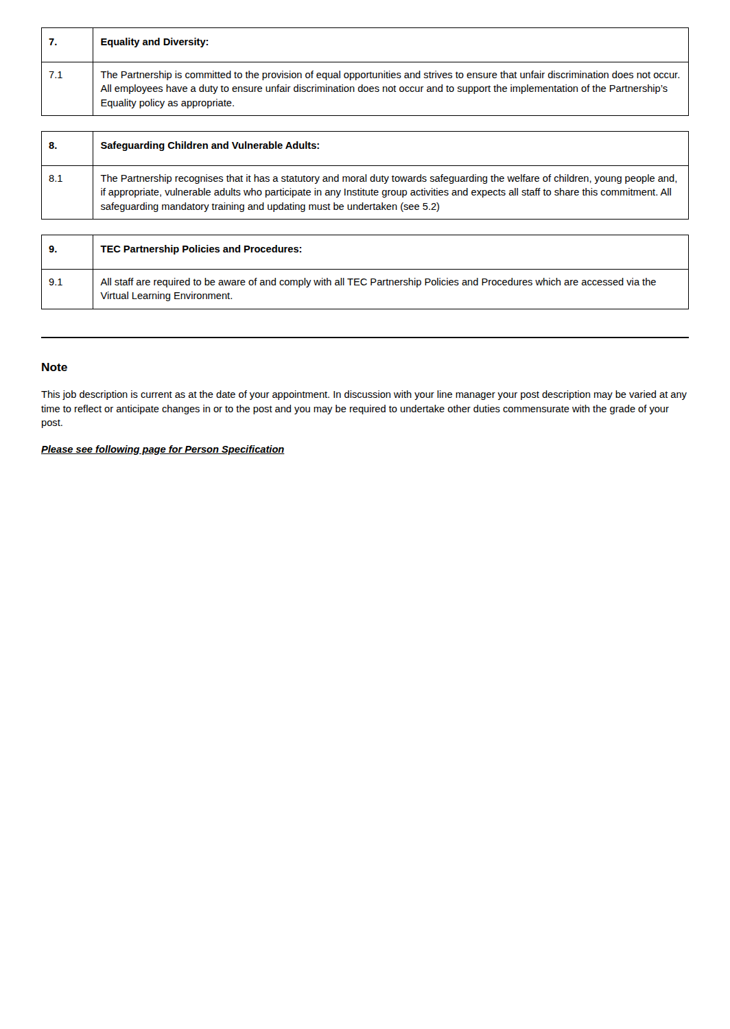| 7. | Equality and Diversity: |
| 7.1 | The Partnership is committed to the provision of equal opportunities and strives to ensure that unfair discrimination does not occur. All employees have a duty to ensure unfair discrimination does not occur and to support the implementation of the Partnership’s Equality policy as appropriate. |
| 8. | Safeguarding Children and Vulnerable Adults: |
| 8.1 | The Partnership recognises that it has a statutory and moral duty towards safeguarding the welfare of children, young people and, if appropriate, vulnerable adults who participate in any Institute group activities and expects all staff to share this commitment. All safeguarding mandatory training and updating must be undertaken (see 5.2) |
| 9. | TEC Partnership Policies and Procedures: |
| 9.1 | All staff are required to be aware of and comply with all TEC Partnership Policies and Procedures which are accessed via the Virtual Learning Environment. |
Note
This job description is current as at the date of your appointment. In discussion with your line manager your post description may be varied at any time to reflect or anticipate changes in or to the post and you may be required to undertake other duties commensurate with the grade of your post.
Please see following page for Person Specification